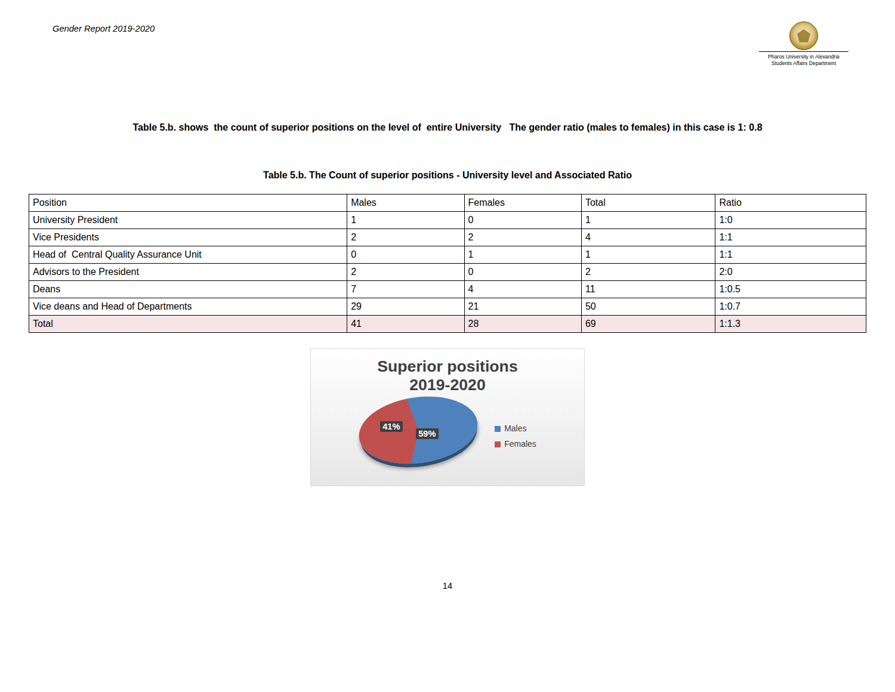Gender Report 2019-2020
Pharos University in Alexandria
Students Affairs Department
Table 5.b. shows the count of superior positions on the level of entire University The gender ratio (males to females) in this case is 1: 0.8
Table 5.b. The Count of superior positions - University level and Associated Ratio
| Position | Males | Females | Total | Ratio |
| --- | --- | --- | --- | --- |
| University President | 1 | 0 | 1 | 1:0 |
| Vice Presidents | 2 | 2 | 4 | 1:1 |
| Head of Central Quality Assurance Unit | 0 | 1 | 1 | 1:1 |
| Advisors to the President | 2 | 0 | 2 | 2:0 |
| Deans | 7 | 4 | 11 | 1:0.5 |
| Vice deans and Head of Departments | 29 | 21 | 50 | 1:0.7 |
| Total | 41 | 28 | 69 | 1:1.3 |
Superior positions
2019-2020
41%
59%
Males
Females
14